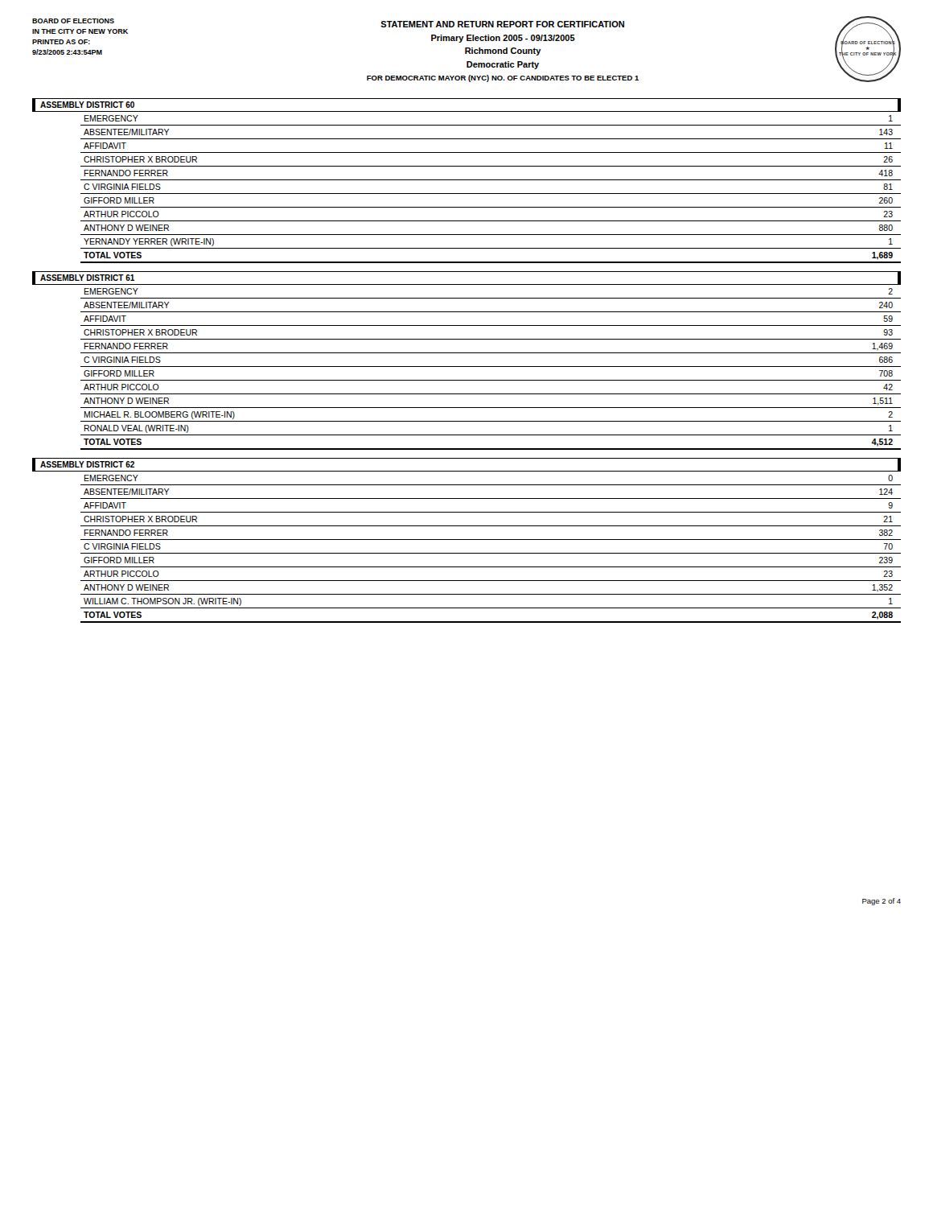BOARD OF ELECTIONS
IN THE CITY OF NEW YORK
PRINTED AS OF:
9/23/2005 2:43:54PM
STATEMENT AND RETURN REPORT FOR CERTIFICATION
Primary Election 2005 - 09/13/2005
Richmond County
Democratic Party
FOR DEMOCRATIC MAYOR (NYC) NO. OF CANDIDATES TO BE ELECTED 1
BOARD OF ELECTIONS
★
THE CITY OF NEW YORK
ASSEMBLY DISTRICT 60
| EMERGENCY | 1 |
| ABSENTEE/MILITARY | 143 |
| AFFIDAVIT | 11 |
| CHRISTOPHER X BRODEUR | 26 |
| FERNANDO FERRER | 418 |
| C VIRGINIA FIELDS | 81 |
| GIFFORD MILLER | 260 |
| ARTHUR PICCOLO | 23 |
| ANTHONY D WEINER | 880 |
| YERNANDY YERRER (WRITE-IN) | 1 |
| TOTAL VOTES | 1,689 |
ASSEMBLY DISTRICT 61
| EMERGENCY | 2 |
| ABSENTEE/MILITARY | 240 |
| AFFIDAVIT | 59 |
| CHRISTOPHER X BRODEUR | 93 |
| FERNANDO FERRER | 1,469 |
| C VIRGINIA FIELDS | 686 |
| GIFFORD MILLER | 708 |
| ARTHUR PICCOLO | 42 |
| ANTHONY D WEINER | 1,511 |
| MICHAEL R. BLOOMBERG (WRITE-IN) | 2 |
| RONALD VEAL (WRITE-IN) | 1 |
| TOTAL VOTES | 4,512 |
ASSEMBLY DISTRICT 62
| EMERGENCY | 0 |
| ABSENTEE/MILITARY | 124 |
| AFFIDAVIT | 9 |
| CHRISTOPHER X BRODEUR | 21 |
| FERNANDO FERRER | 382 |
| C VIRGINIA FIELDS | 70 |
| GIFFORD MILLER | 239 |
| ARTHUR PICCOLO | 23 |
| ANTHONY D WEINER | 1,352 |
| WILLIAM C. THOMPSON JR. (WRITE-IN) | 1 |
| TOTAL VOTES | 2,088 |
Page 2 of 4